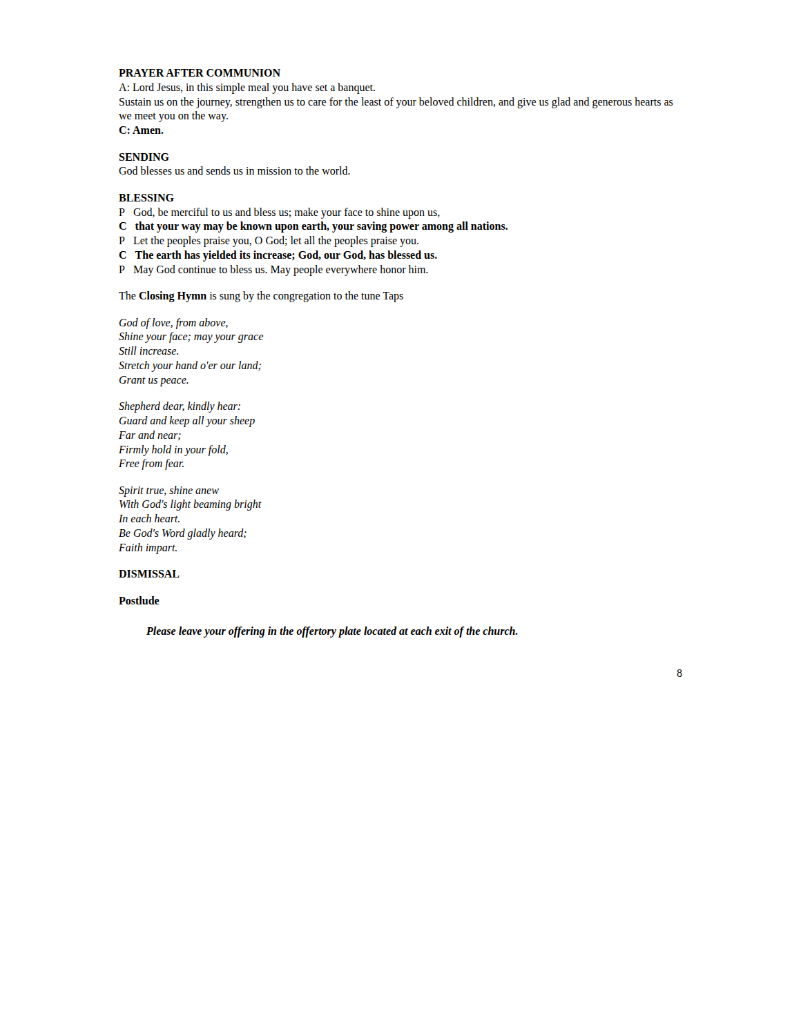Prayer After Communion
A: Lord Jesus, in this simple meal you have set a banquet.
Sustain us on the journey, strengthen us to care for the least of your beloved children, and give us glad and generous hearts as we meet you on the way.
C: Amen.
Sending
God blesses us and sends us in mission to the world.
Blessing
P God, be merciful to us and bless us; make your face to shine upon us,
C that your way may be known upon earth, your saving power among all nations.
P Let the peoples praise you, O God; let all the peoples praise you.
C The earth has yielded its increase; God, our God, has blessed us.
P May God continue to bless us. May people everywhere honor him.
The Closing Hymn is sung by the congregation to the tune Taps
God of love, from above,
Shine your face; may your grace
Still increase.
Stretch your hand o'er our land;
Grant us peace.
Shepherd dear, kindly hear:
Guard and keep all your sheep
Far and near;
Firmly hold in your fold,
Free from fear.
Spirit true, shine anew
With God's light beaming bright
In each heart.
Be God's Word gladly heard;
Faith impart.
Dismissal
Postlude
Please leave your offering in the offertory plate located at each exit of the church.
8